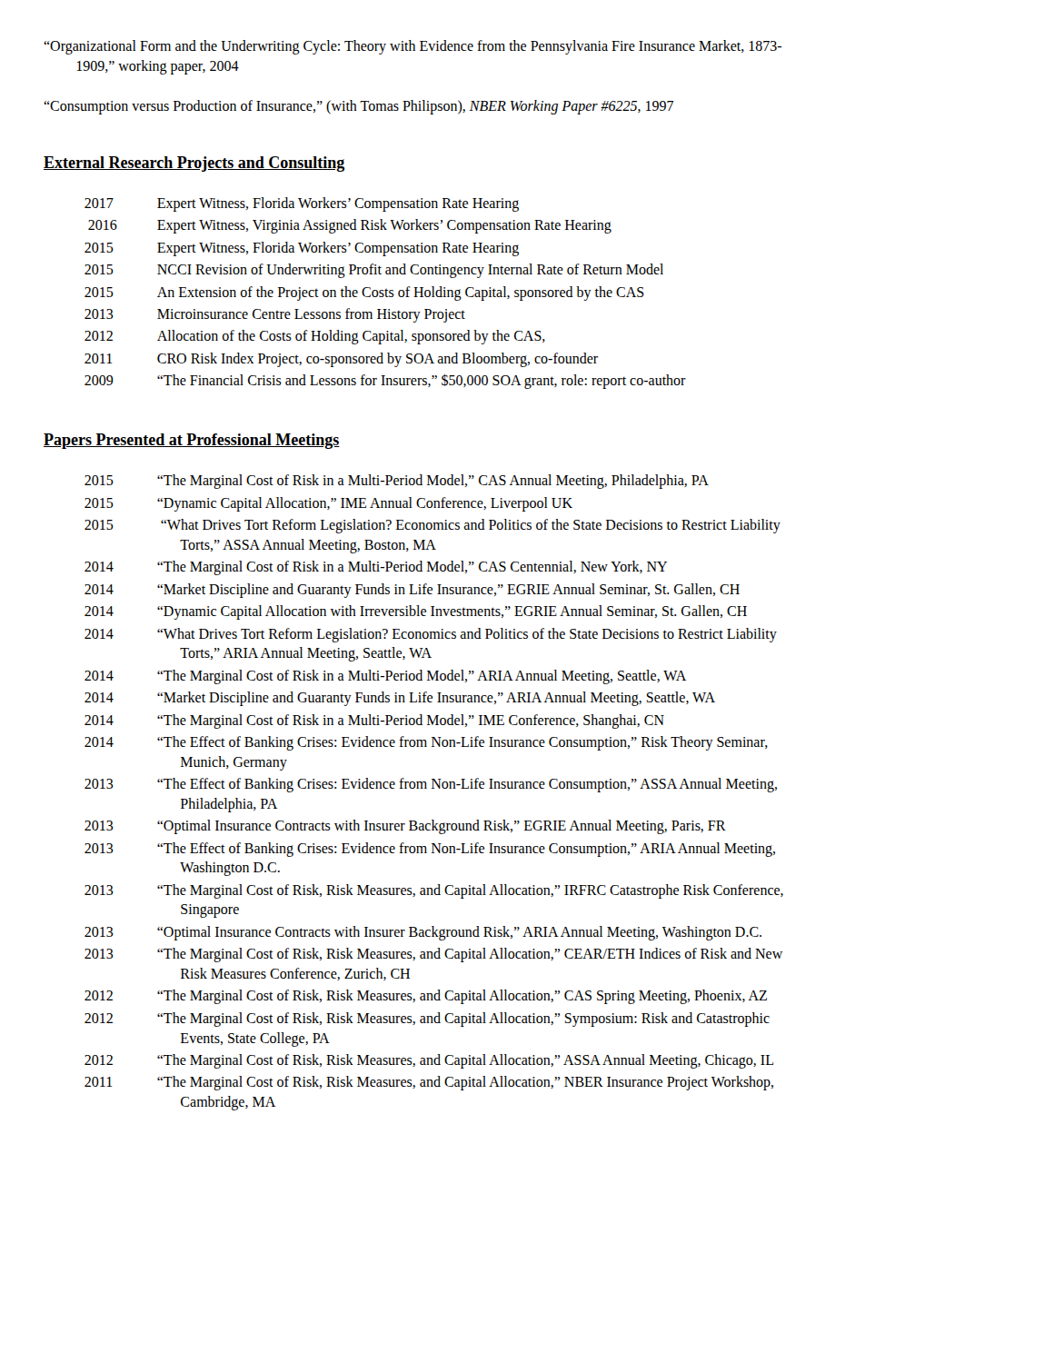“Organizational Form and the Underwriting Cycle: Theory with Evidence from the Pennsylvania Fire Insurance Market, 1873-1909,” working paper, 2004
“Consumption versus Production of Insurance,” (with Tomas Philipson), NBER Working Paper #6225, 1997
External Research Projects and Consulting
| 2017 | Expert Witness, Florida Workers’ Compensation Rate Hearing |
| 2016 | Expert Witness, Virginia Assigned Risk Workers’ Compensation Rate Hearing |
| 2015 | Expert Witness, Florida Workers’ Compensation Rate Hearing |
| 2015 | NCCI Revision of Underwriting Profit and Contingency Internal Rate of Return Model |
| 2015 | An Extension of the Project on the Costs of Holding Capital, sponsored by the CAS |
| 2013 | Microinsurance Centre Lessons from History Project |
| 2012 | Allocation of the Costs of Holding Capital, sponsored by the CAS, |
| 2011 | CRO Risk Index Project, co-sponsored by SOA and Bloomberg, co-founder |
| 2009 | “The Financial Crisis and Lessons for Insurers,” $50,000 SOA grant, role: report co-author |
Papers Presented at Professional Meetings
| 2015 | “The Marginal Cost of Risk in a Multi-Period Model,” CAS Annual Meeting, Philadelphia, PA |
| 2015 | “Dynamic Capital Allocation,” IME Annual Conference, Liverpool UK |
| 2015 | “What Drives Tort Reform Legislation? Economics and Politics of the State Decisions to Restrict Liability Torts,” ASSA Annual Meeting, Boston, MA |
| 2014 | “The Marginal Cost of Risk in a Multi-Period Model,” CAS Centennial, New York, NY |
| 2014 | “Market Discipline and Guaranty Funds in Life Insurance,” EGRIE Annual Seminar, St. Gallen, CH |
| 2014 | “Dynamic Capital Allocation with Irreversible Investments,” EGRIE Annual Seminar, St. Gallen, CH |
| 2014 | “What Drives Tort Reform Legislation? Economics and Politics of the State Decisions to Restrict Liability Torts,” ARIA Annual Meeting, Seattle, WA |
| 2014 | “The Marginal Cost of Risk in a Multi-Period Model,” ARIA Annual Meeting, Seattle, WA |
| 2014 | “Market Discipline and Guaranty Funds in Life Insurance,” ARIA Annual Meeting, Seattle, WA |
| 2014 | “The Marginal Cost of Risk in a Multi-Period Model,” IME Conference, Shanghai, CN |
| 2014 | “The Effect of Banking Crises: Evidence from Non-Life Insurance Consumption,” Risk Theory Seminar, Munich, Germany |
| 2013 | “The Effect of Banking Crises: Evidence from Non-Life Insurance Consumption,” ASSA Annual Meeting, Philadelphia, PA |
| 2013 | “Optimal Insurance Contracts with Insurer Background Risk,” EGRIE Annual Meeting, Paris, FR |
| 2013 | “The Effect of Banking Crises: Evidence from Non-Life Insurance Consumption,” ARIA Annual Meeting, Washington D.C. |
| 2013 | “The Marginal Cost of Risk, Risk Measures, and Capital Allocation,” IRFRC Catastrophe Risk Conference, Singapore |
| 2013 | “Optimal Insurance Contracts with Insurer Background Risk,” ARIA Annual Meeting, Washington D.C. |
| 2013 | “The Marginal Cost of Risk, Risk Measures, and Capital Allocation,” CEAR/ETH Indices of Risk and New Risk Measures Conference, Zurich, CH |
| 2012 | “The Marginal Cost of Risk, Risk Measures, and Capital Allocation,” CAS Spring Meeting, Phoenix, AZ |
| 2012 | “The Marginal Cost of Risk, Risk Measures, and Capital Allocation,” Symposium: Risk and Catastrophic Events, State College, PA |
| 2012 | “The Marginal Cost of Risk, Risk Measures, and Capital Allocation,” ASSA Annual Meeting, Chicago, IL |
| 2011 | “The Marginal Cost of Risk, Risk Measures, and Capital Allocation,” NBER Insurance Project Workshop, Cambridge, MA |